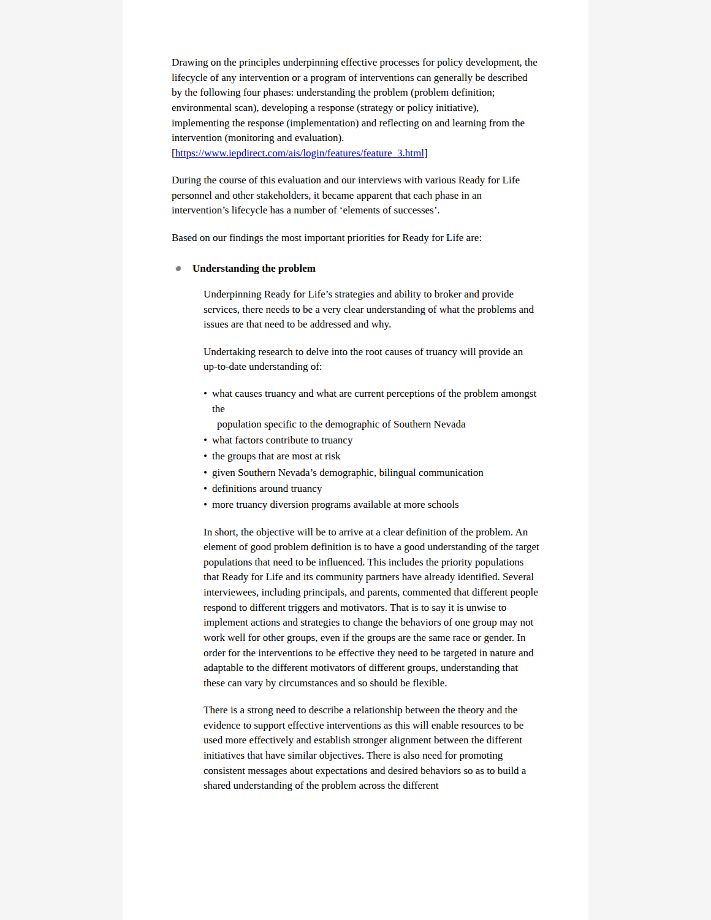Drawing on the principles underpinning effective processes for policy development, the lifecycle of any intervention or a program of interventions can generally be described by the following four phases: understanding the problem (problem definition; environmental scan), developing a response (strategy or policy initiative), implementing the response (implementation) and reflecting on and learning from the intervention (monitoring and evaluation).
[https://www.iepdirect.com/ais/login/features/feature_3.html]
During the course of this evaluation and our interviews with various Ready for Life personnel and other stakeholders, it became apparent that each phase in an intervention’s lifecycle has a number of ‘elements of successes’.
Based on our findings the most important priorities for Ready for Life are:
Understanding the problem
Underpinning Ready for Life’s strategies and ability to broker and provide services, there needs to be a very clear understanding of what the problems and issues are that need to be addressed and why.
Undertaking research to delve into the root causes of truancy will provide an up-to-date understanding of:
what causes truancy and what are current perceptions of the problem amongst thepopulation specific to the demographic of Southern Nevada
what factors contribute to truancy
the groups that are most at risk
given Southern Nevada’s demographic, bilingual communication
definitions around truancy
more truancy diversion programs available at more schools
In short, the objective will be to arrive at a clear definition of the problem. An element of good problem definition is to have a good understanding of the target populations that need to be influenced. This includes the priority populations that Ready for Life and its community partners have already identified. Several interviewees, including principals, and parents, commented that different people respond to different triggers and motivators. That is to say it is unwise to implement actions and strategies to change the behaviors of one group may not work well for other groups, even if the groups are the same race or gender. In order for the interventions to be effective they need to be targeted in nature and adaptable to the different motivators of different groups, understanding that these can vary by circumstances and so should be flexible.
There is a strong need to describe a relationship between the theory and the evidence to support effective interventions as this will enable resources to be used more effectively and establish stronger alignment between the different initiatives that have similar objectives. There is also need for promoting consistent messages about expectations and desired behaviors so as to build a shared understanding of the problem across the different